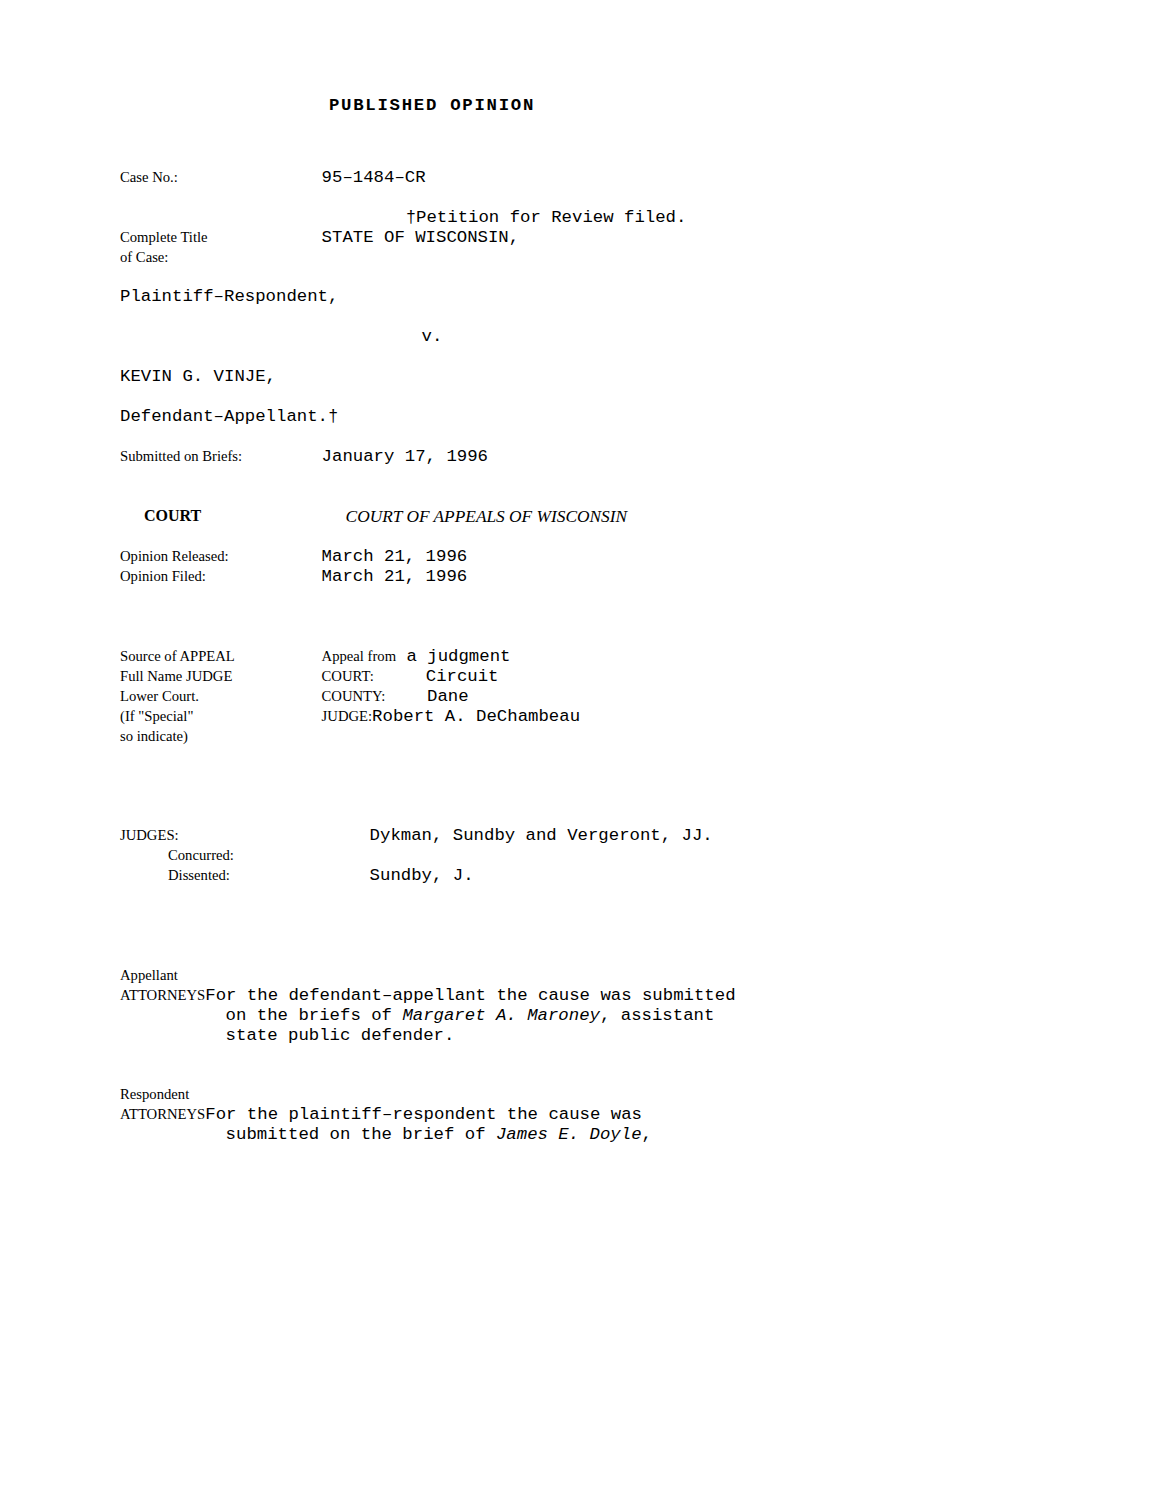PUBLISHED OPINION
| Case No.: | 95–1484–CR |
†Petition for Review filed.
| Complete Title of Case: | STATE OF WISCONSIN, |
Plaintiff–Respondent,
v.
KEVIN G. VINJE,
Defendant–Appellant.†
| Submitted on Briefs: | January 17, 1996 |
| COURT | COURT OF APPEALS OF WISCONSIN |
| Opinion Released: | March 21, 1996 |
| Opinion Filed: | March 21, 1996 |
| Source of APPEAL | Appeal from a judgment |
| Full Name JUDGE | COURT: Circuit |
| Lower Court. | COUNTY: Dane |
| (If "Special" | JUDGE: Robert A. DeChambeau |
| so indicate) | |
| JUDGES: | Dykman, Sundby and Vergeront, JJ. |
| Concurred: | |
| Dissented: | Sundby, J. |
Appellant
ATTORNEYSFor the defendant–appellant the cause was submitted
on the briefs of Margaret A. Maroney, assistant
state public defender.
Respondent
ATTORNEYSFor the plaintiff–respondent the cause was
submitted on the brief of James E. Doyle,